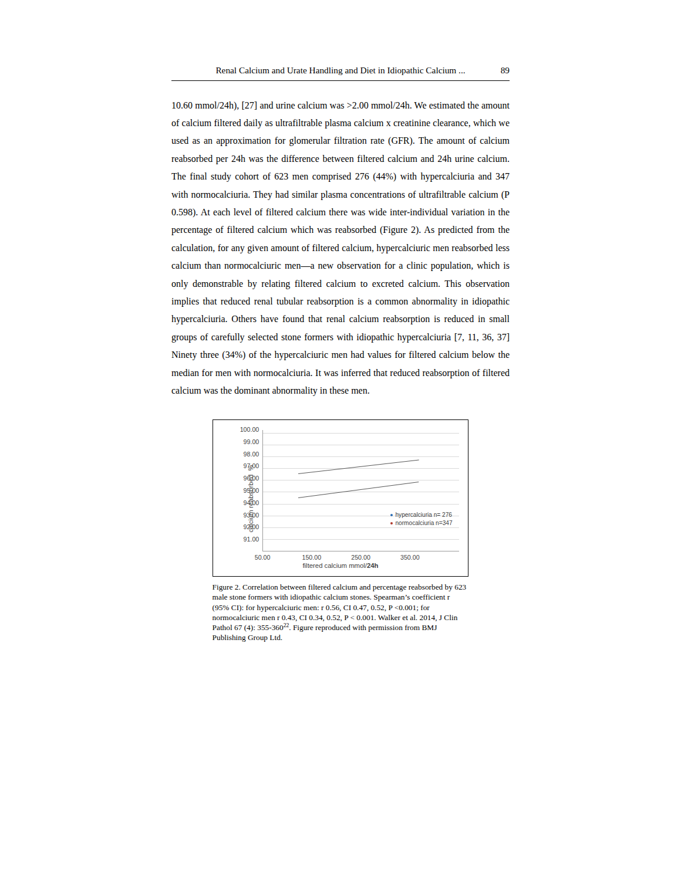Renal Calcium and Urate Handling and Diet in Idiopathic Calcium ...89
10.60 mmol/24h), [27] and urine calcium was >2.00 mmol/24h. We estimated the amount of calcium filtered daily as ultrafiltrable plasma calcium x creatinine clearance, which we used as an approximation for glomerular filtration rate (GFR). The amount of calcium reabsorbed per 24h was the difference between filtered calcium and 24h urine calcium. The final study cohort of 623 men comprised 276 (44%) with hypercalciuria and 347 with normocalciuria. They had similar plasma concentrations of ultrafiltrable calcium (P 0.598). At each level of filtered calcium there was wide inter-individual variation in the percentage of filtered calcium which was reabsorbed (Figure 2). As predicted from the calculation, for any given amount of filtered calcium, hypercalciuric men reabsorbed less calcium than normocalciuric men—a new observation for a clinic population, which is only demonstrable by relating filtered calcium to excreted calcium. This observation implies that reduced renal tubular reabsorption is a common abnormality in idiopathic hypercalciuria. Others have found that renal calcium reabsorption is reduced in small groups of carefully selected stone formers with idiopathic hypercalciuria [7, 11, 36, 37] Ninety three (34%) of the hypercalciuric men had values for filtered calcium below the median for men with normocalciuria. It was inferred that reduced reabsorption of filtered calcium was the dominant abnormality in these men.
calcium reabsorbed %
100.00 99.00 98.00 97.00 96.00 95.00 94.00 93.00 92.00 91.00
hypercalciuria n= 276
normocalciuria n=347
50.00 150.00 250.00 350.00
filtered calcium mmol/24h
Figure 2. Correlation between filtered calcium and percentage reabsorbed by 623 male stone formers with idiopathic calcium stones. Spearman’s coefficient r (95% CI): for hypercalciuric men: r 0.56, CI 0.47, 0.52, P <0.001; for normocalciuric men r 0.43, CI 0.34, 0.52, P < 0.001. Walker et al. 2014, J Clin Pathol 67 (4): 355-36022. Figure reproduced with permission from BMJ Publishing Group Ltd.